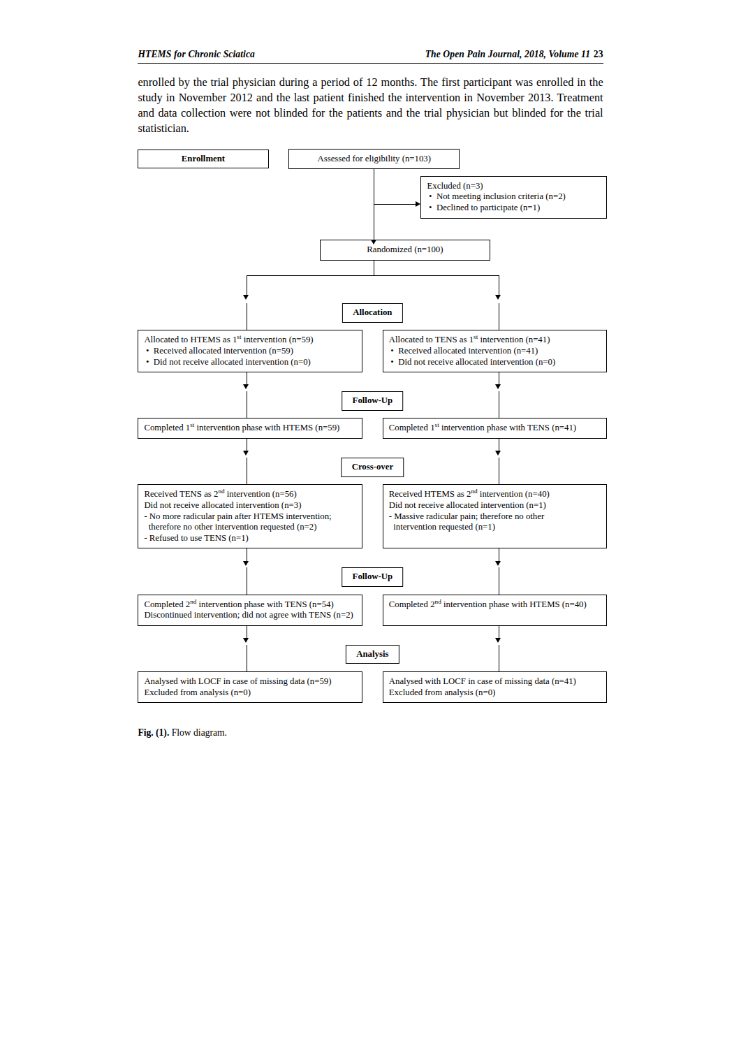HTEMS for Chronic Sciatica
The Open Pain Journal, 2018, Volume 1123
enrolled by the trial physician during a period of 12 months. The first participant was enrolled in the study in November 2012 and the last patient finished the intervention in November 2013. Treatment and data collection were not blinded for the patients and the trial physician but blinded for the trial statistician.
Enrollment
Assessed for eligibility (n=103)
Excluded (n=3)
Not meeting inclusion criteria (n=2)
Declined to participate (n=1)
Randomized (n=100)
Allocation
Allocated to HTEMS as 1st intervention (n=59)
Received allocated intervention (n=59)
Did not receive allocated intervention (n=0)
Allocated to TENS as 1st intervention (n=41)
Received allocated intervention (n=41)
Did not receive allocated intervention (n=0)
Follow-Up
Completed 1st intervention phase with HTEMS (n=59)
Completed 1st intervention phase with TENS (n=41)
Cross-over
Received TENS as 2nd intervention (n=56)
Did not receive allocated intervention (n=3)
- No more radicular pain after HTEMS intervention;
therefore no other intervention requested (n=2)
- Refused to use TENS (n=1)
Received HTEMS as 2nd intervention (n=40)
Did not receive allocated intervention (n=1)
- Massive radicular pain; therefore no other
intervention requested (n=1)
Follow-Up
Completed 2nd intervention phase with TENS (n=54)
Discontinued intervention; did not agree with TENS (n=2)
Completed 2nd intervention phase with HTEMS (n=40)
Analysis
Analysed with LOCF in case of missing data (n=59)
Excluded from analysis (n=0)
Analysed with LOCF in case of missing data (n=41)
Excluded from analysis (n=0)
Fig. (1). Flow diagram.